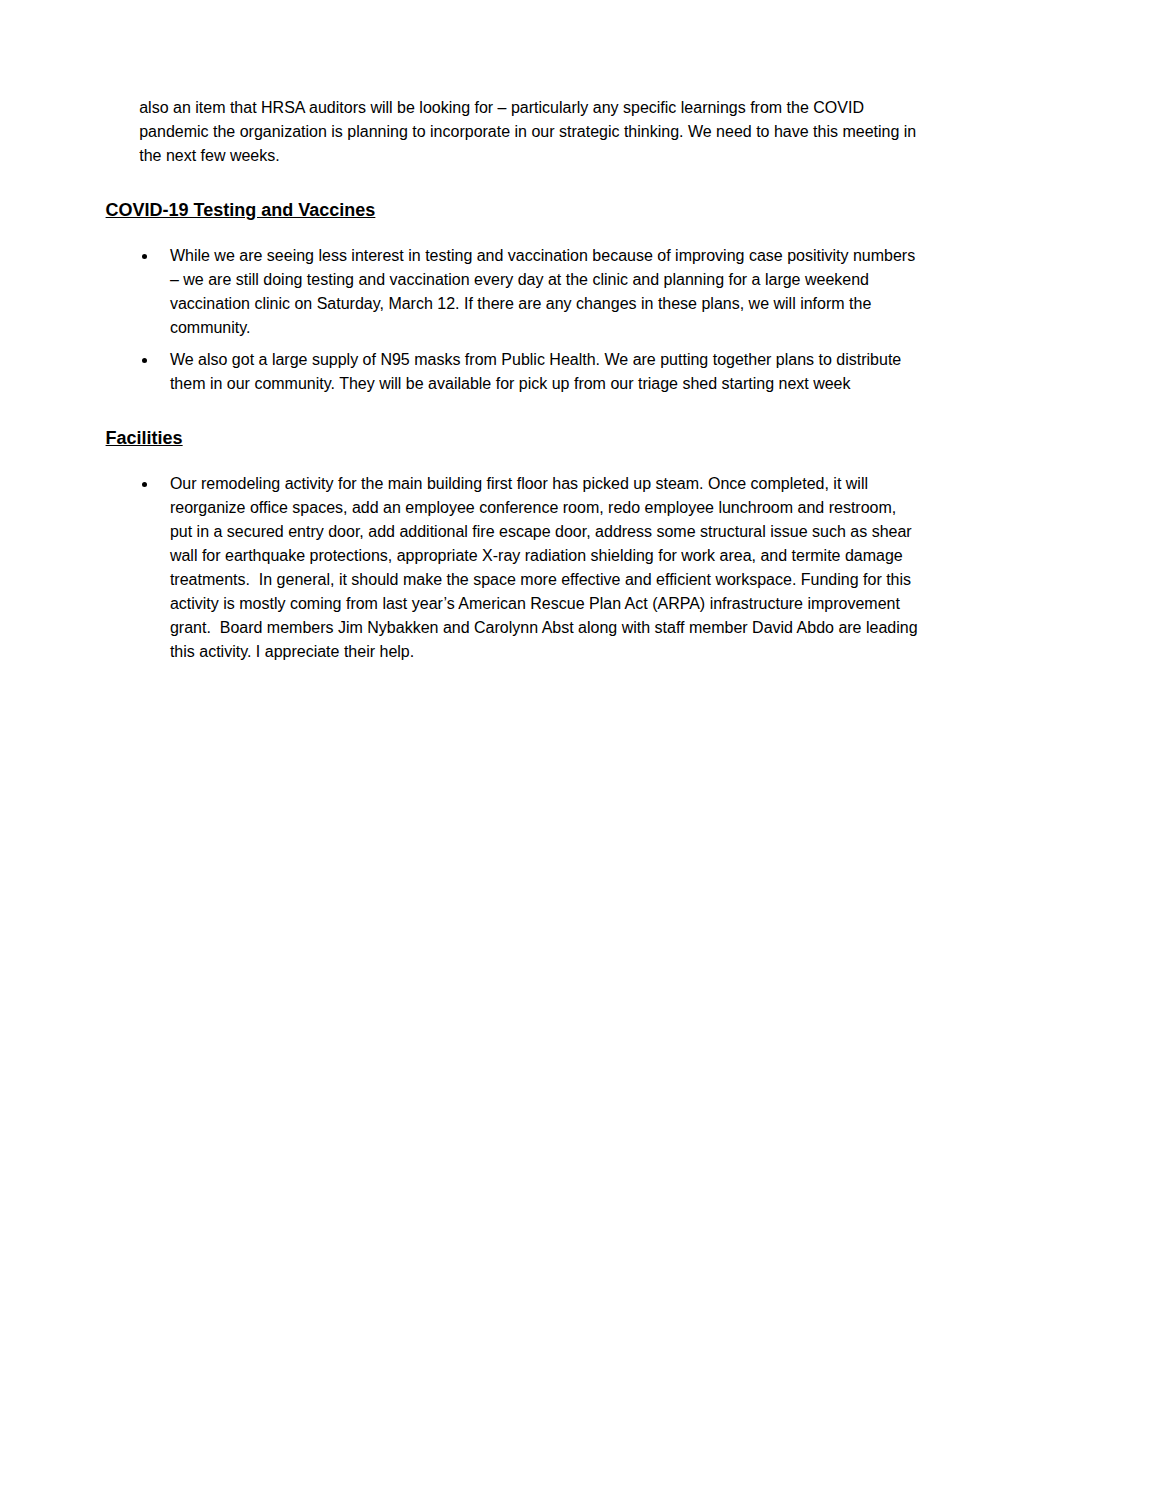also an item that HRSA auditors will be looking for – particularly any specific learnings from the COVID pandemic the organization is planning to incorporate in our strategic thinking. We need to have this meeting in the next few weeks.
COVID-19 Testing and Vaccines
While we are seeing less interest in testing and vaccination because of improving case positivity numbers – we are still doing testing and vaccination every day at the clinic and planning for a large weekend vaccination clinic on Saturday, March 12. If there are any changes in these plans, we will inform the community.
We also got a large supply of N95 masks from Public Health. We are putting together plans to distribute them in our community. They will be available for pick up from our triage shed starting next week
Facilities
Our remodeling activity for the main building first floor has picked up steam. Once completed, it will reorganize office spaces, add an employee conference room, redo employee lunchroom and restroom, put in a secured entry door, add additional fire escape door, address some structural issue such as shear wall for earthquake protections, appropriate X-ray radiation shielding for work area, and termite damage treatments. In general, it should make the space more effective and efficient workspace. Funding for this activity is mostly coming from last year’s American Rescue Plan Act (ARPA) infrastructure improvement grant. Board members Jim Nybakken and Carolynn Abst along with staff member David Abdo are leading this activity. I appreciate their help.